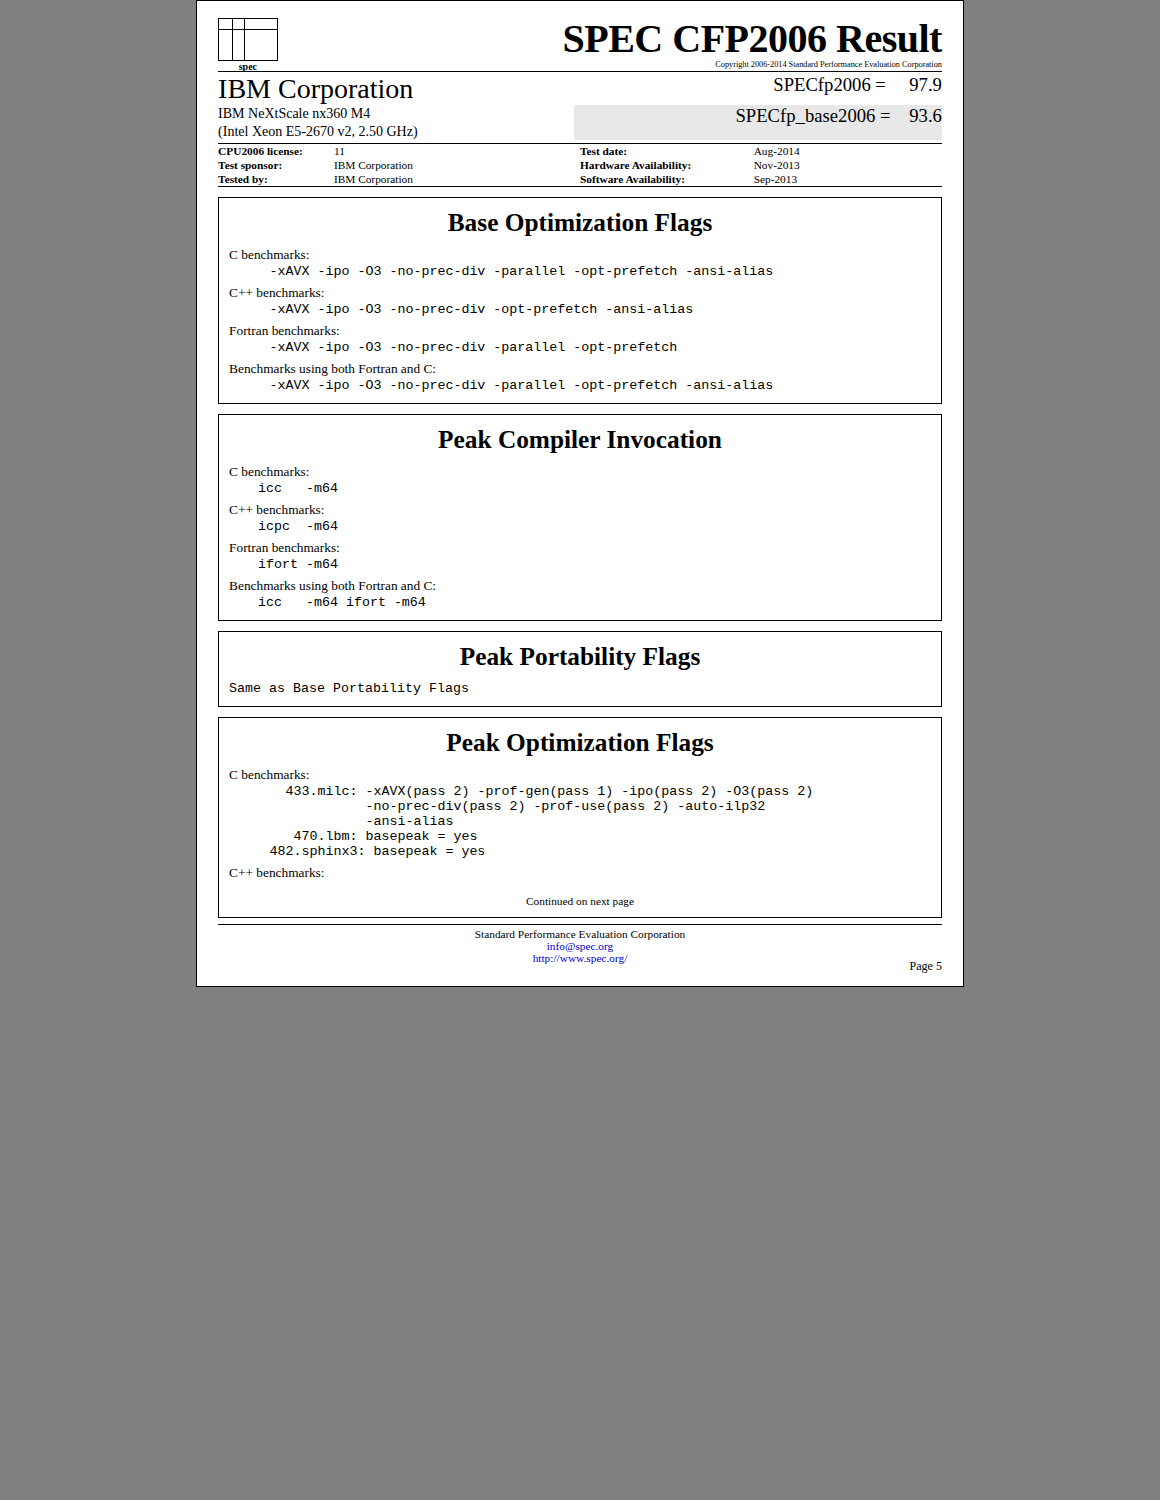spec
SPEC CFP2006 Result
Copyright 2006-2014 Standard Performance Evaluation Corporation
| IBM Corporation | SPECfp2006 = 97.9 |
| IBM NeXtScale nx360 M4 (Intel Xeon E5-2670 v2, 2.50 GHz) | SPECfp_base2006 = 93.6 |
| CPU2006 license: | 11 | Test date: | Aug-2014 |
| Test sponsor: | IBM Corporation | Hardware Availability: | Nov-2013 |
| Tested by: | IBM Corporation | Software Availability: | Sep-2013 |
Base Optimization Flags
C benchmarks:
-xAVX -ipo -O3 -no-prec-div -parallel -opt-prefetch -ansi-alias
C++ benchmarks:
-xAVX -ipo -O3 -no-prec-div -opt-prefetch -ansi-alias
Fortran benchmarks:
-xAVX -ipo -O3 -no-prec-div -parallel -opt-prefetch
Benchmarks using both Fortran and C:
-xAVX -ipo -O3 -no-prec-div -parallel -opt-prefetch -ansi-alias
Peak Compiler Invocation
C benchmarks:
icc   -m64
C++ benchmarks:
icpc  -m64
Fortran benchmarks:
ifort -m64
Benchmarks using both Fortran and C:
icc   -m64 ifort -m64
Peak Portability Flags
Same as Base Portability Flags
Peak Optimization Flags
C benchmarks:
  433.milc: -xAVX(pass 2) -prof-gen(pass 1) -ipo(pass 2) -O3(pass 2)
            -no-prec-div(pass 2) -prof-use(pass 2) -auto-ilp32
            -ansi-alias
   470.lbm: basepeak = yes
482.sphinx3: basepeak = yes
C++ benchmarks:
Continued on next page
Standard Performance Evaluation Corporation
info@spec.org
http://www.spec.org/
Page 5